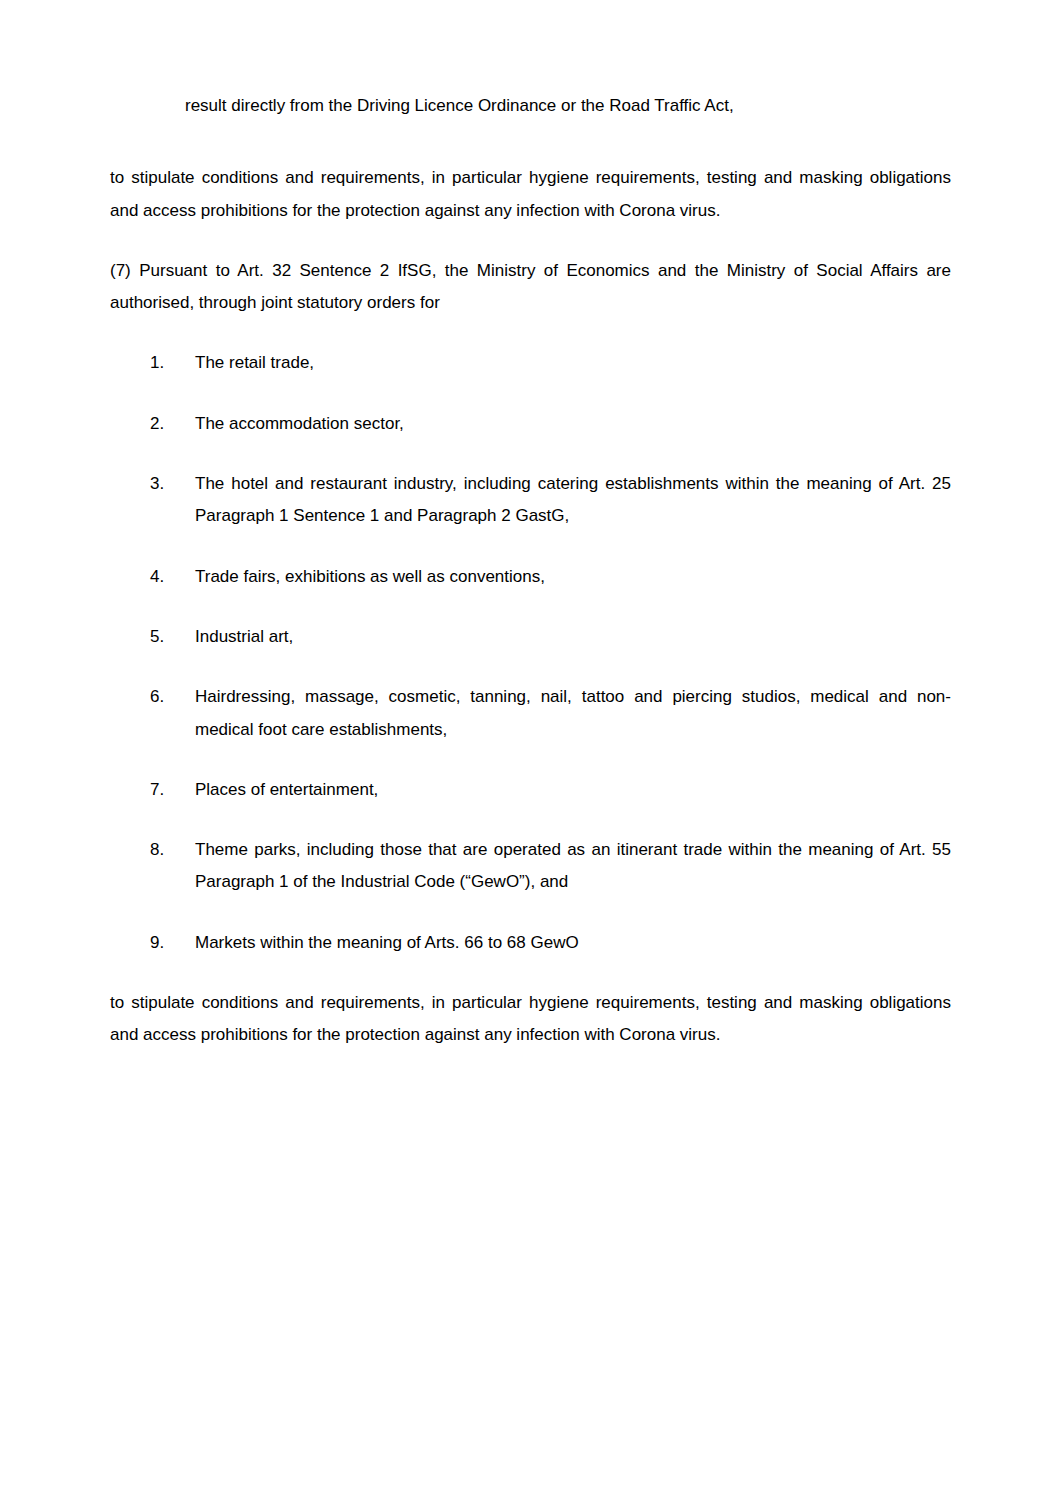result directly from the Driving Licence Ordinance or the Road Traffic Act,
to stipulate conditions and requirements, in particular hygiene requirements, testing and masking obligations and access prohibitions for the protection against any infection with Corona virus.
(7) Pursuant to Art. 32 Sentence 2 IfSG, the Ministry of Economics and the Ministry of Social Affairs are authorised, through joint statutory orders for
The retail trade,
The accommodation sector,
The hotel and restaurant industry, including catering establishments within the meaning of Art. 25 Paragraph 1 Sentence 1 and Paragraph 2 GastG,
Trade fairs, exhibitions as well as conventions,
Industrial art,
Hairdressing, massage, cosmetic, tanning, nail, tattoo and piercing studios, medical and non-medical foot care establishments,
Places of entertainment,
Theme parks, including those that are operated as an itinerant trade within the meaning of Art. 55 Paragraph 1 of the Industrial Code (“GewO”), and
Markets within the meaning of Arts. 66 to 68 GewO
to stipulate conditions and requirements, in particular hygiene requirements, testing and masking obligations and access prohibitions for the protection against any infection with Corona virus.